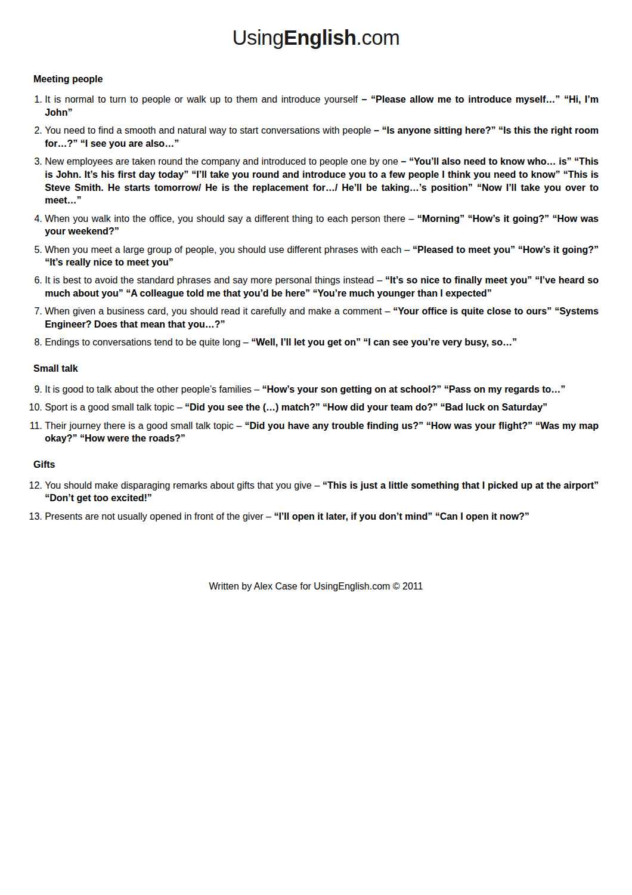Using English.com
Meeting people
It is normal to turn to people or walk up to them and introduce yourself – “Please allow me to introduce myself…” “Hi, I’m John”
You need to find a smooth and natural way to start conversations with people – “Is anyone sitting here?” “Is this the right room for…?” “I see you are also…”
New employees are taken round the company and introduced to people one by one – “You’ll also need to know who… is” “This is John. It’s his first day today” “I’ll take you round and introduce you to a few people I think you need to know” “This is Steve Smith. He starts tomorrow/ He is the replacement for…/ He’ll be taking…’s position” “Now I’ll take you over to meet…”
When you walk into the office, you should say a different thing to each person there – “Morning” “How’s it going?” “How was your weekend?”
When you meet a large group of people, you should use different phrases with each – “Pleased to meet you” “How’s it going?” “It’s really nice to meet you”
It is best to avoid the standard phrases and say more personal things instead – “It’s so nice to finally meet you” “I’ve heard so much about you” “A colleague told me that you’d be here” “You’re much younger than I expected”
When given a business card, you should read it carefully and make a comment – “Your office is quite close to ours” “Systems Engineer? Does that mean that you…?”
Endings to conversations tend to be quite long – “Well, I’ll let you get on” “I can see you’re very busy, so…”
Small talk
It is good to talk about the other people’s families – “How’s your son getting on at school?” “Pass on my regards to…”
Sport is a good small talk topic – “Did you see the (…) match?” “How did your team do?” “Bad luck on Saturday”
Their journey there is a good small talk topic – “Did you have any trouble finding us?” “How was your flight?” “Was my map okay?” “How were the roads?”
Gifts
You should make disparaging remarks about gifts that you give – “This is just a little something that I picked up at the airport” “Don’t get too excited!”
Presents are not usually opened in front of the giver – “I’ll open it later, if you don’t mind” “Can I open it now?”
Written by Alex Case for UsingEnglish.com © 2011